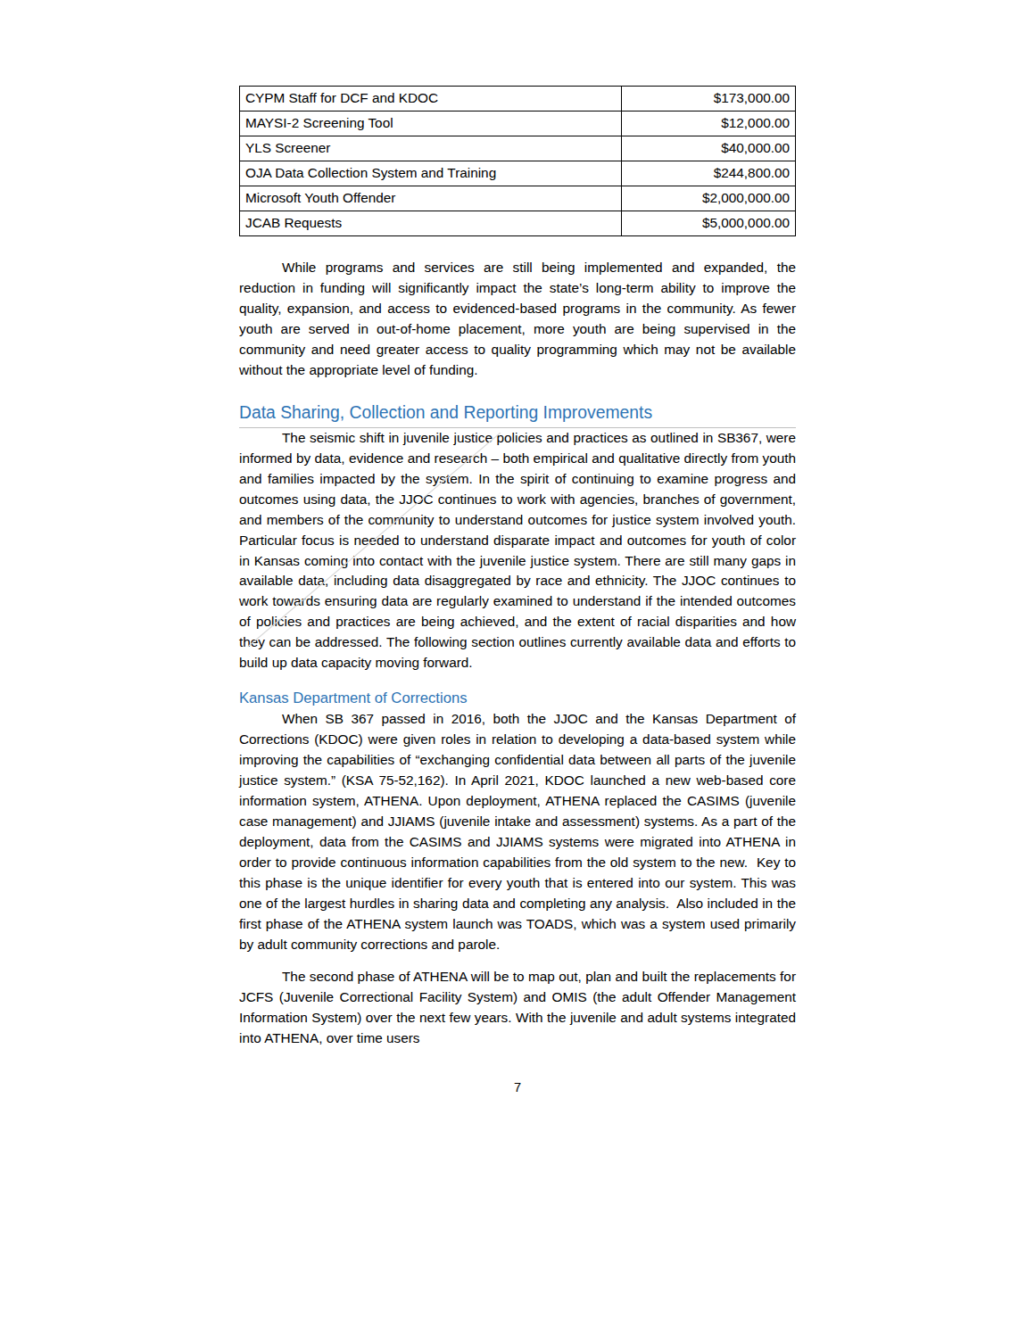| CYPM Staff for DCF and KDOC | $173,000.00 |
| MAYSI-2 Screening Tool | $12,000.00 |
| YLS Screener | $40,000.00 |
| OJA Data Collection System and Training | $244,800.00 |
| Microsoft Youth Offender | $2,000,000.00 |
| JCAB Requests | $5,000,000.00 |
While programs and services are still being implemented and expanded, the reduction in funding will significantly impact the state’s long-term ability to improve the quality, expansion, and access to evidenced-based programs in the community. As fewer youth are served in out-of-home placement, more youth are being supervised in the community and need greater access to quality programming which may not be available without the appropriate level of funding.
Data Sharing, Collection and Reporting Improvements
The seismic shift in juvenile justice policies and practices as outlined in SB367, were informed by data, evidence and research – both empirical and qualitative directly from youth and families impacted by the system. In the spirit of continuing to examine progress and outcomes using data, the JJOC continues to work with agencies, branches of government, and members of the community to understand outcomes for justice system involved youth. Particular focus is needed to understand disparate impact and outcomes for youth of color in Kansas coming into contact with the juvenile justice system. There are still many gaps in available data, including data disaggregated by race and ethnicity. The JJOC continues to work towards ensuring data are regularly examined to understand if the intended outcomes of policies and practices are being achieved, and the extent of racial disparities and how they can be addressed. The following section outlines currently available data and efforts to build up data capacity moving forward.
Kansas Department of Corrections
When SB 367 passed in 2016, both the JJOC and the Kansas Department of Corrections (KDOC) were given roles in relation to developing a data-based system while improving the capabilities of “exchanging confidential data between all parts of the juvenile justice system.” (KSA 75-52,162). In April 2021, KDOC launched a new web-based core information system, ATHENA. Upon deployment, ATHENA replaced the CASIMS (juvenile case management) and JJIAMS (juvenile intake and assessment) systems. As a part of the deployment, data from the CASIMS and JJIAMS systems were migrated into ATHENA in order to provide continuous information capabilities from the old system to the new. Key to this phase is the unique identifier for every youth that is entered into our system. This was one of the largest hurdles in sharing data and completing any analysis. Also included in the first phase of the ATHENA system launch was TOADS, which was a system used primarily by adult community corrections and parole.
The second phase of ATHENA will be to map out, plan and built the replacements for JCFS (Juvenile Correctional Facility System) and OMIS (the adult Offender Management Information System) over the next few years. With the juvenile and adult systems integrated into ATHENA, over time users
7